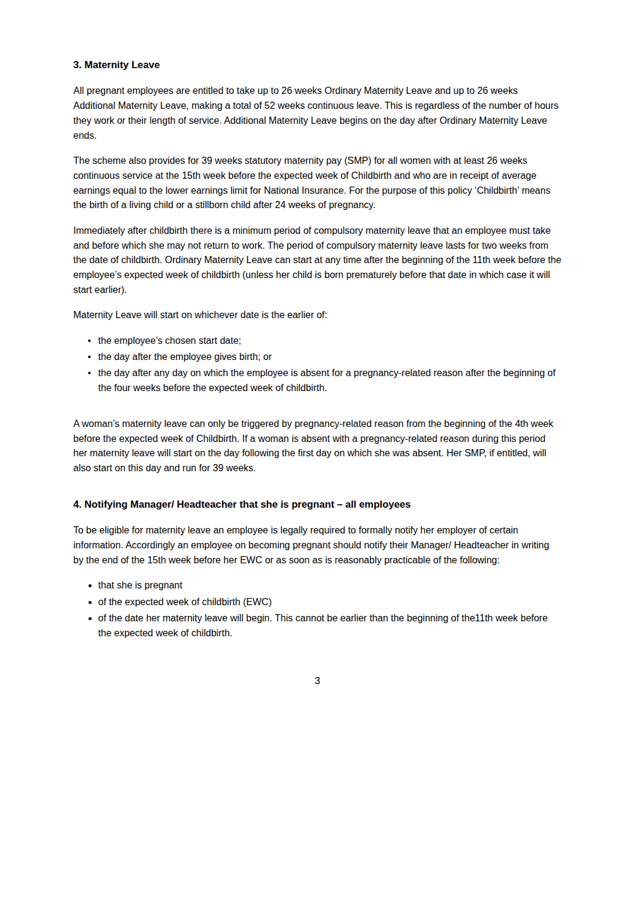3. Maternity Leave
All pregnant employees are entitled to take up to 26 weeks Ordinary Maternity Leave and up to 26 weeks Additional Maternity Leave, making a total of 52 weeks continuous leave. This is regardless of the number of hours they work or their length of service. Additional Maternity Leave begins on the day after Ordinary Maternity Leave ends.
The scheme also provides for 39 weeks statutory maternity pay (SMP) for all women with at least 26 weeks continuous service at the 15th week before the expected week of Childbirth and who are in receipt of average earnings equal to the lower earnings limit for National Insurance. For the purpose of this policy ‘Childbirth’ means the birth of a living child or a stillborn child after 24 weeks of pregnancy.
Immediately after childbirth there is a minimum period of compulsory maternity leave that an employee must take and before which she may not return to work. The period of compulsory maternity leave lasts for two weeks from the date of childbirth. Ordinary Maternity Leave can start at any time after the beginning of the 11th week before the employee’s expected week of childbirth (unless her child is born prematurely before that date in which case it will start earlier).
Maternity Leave will start on whichever date is the earlier of:
the employee’s chosen start date;
the day after the employee gives birth; or
the day after any day on which the employee is absent for a pregnancy-related reason after the beginning of the four weeks before the expected week of childbirth.
A woman’s maternity leave can only be triggered by pregnancy-related reason from the beginning of the 4th week before the expected week of Childbirth. If a woman is absent with a pregnancy-related reason during this period her maternity leave will start on the day following the first day on which she was absent. Her SMP, if entitled, will also start on this day and run for 39 weeks.
4. Notifying Manager/ Headteacher that she is pregnant – all employees
To be eligible for maternity leave an employee is legally required to formally notify her employer of certain information. Accordingly an employee on becoming pregnant should notify their Manager/ Headteacher in writing by the end of the 15th week before her EWC or as soon as is reasonably practicable of the following:
that she is pregnant
of the expected week of childbirth (EWC)
of the date her maternity leave will begin. This cannot be earlier than the beginning of the11th week before the expected week of childbirth.
3